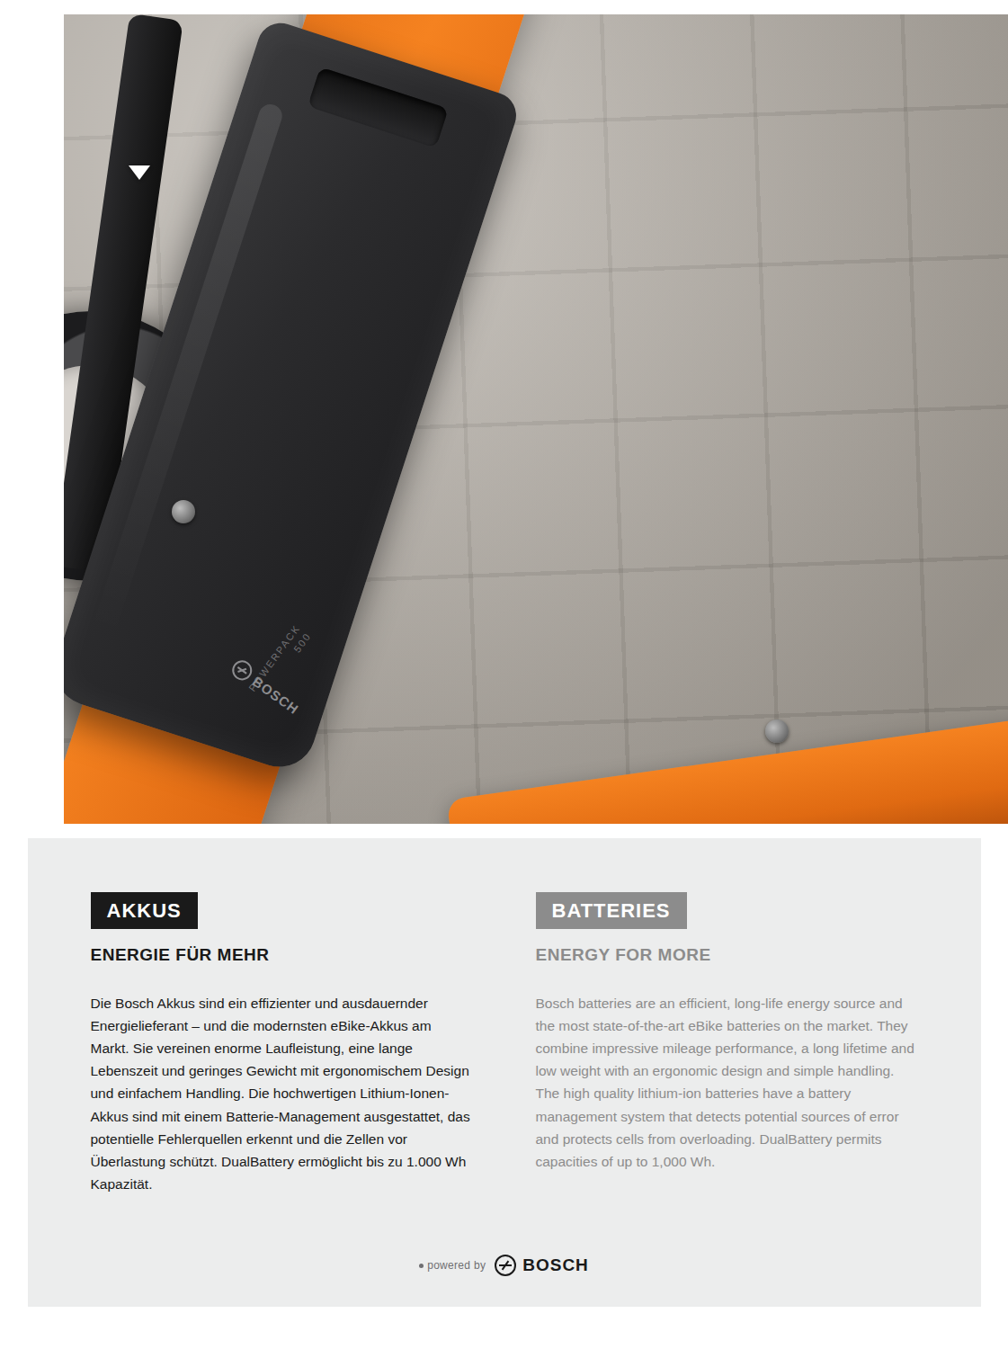POWERPACK
500 BOSCH
Akkus
Energie für mehr
Die Bosch Akkus sind ein effizienter und ausdauernder Energielieferant – und die modernsten eBike-Akkus am Markt. Sie vereinen enorme Laufleistung, eine lange Lebenszeit und geringes Gewicht mit ergonomischem Design und einfachem Handling. Die hochwertigen Lithium-Ionen-Akkus sind mit einem Batterie-Management ausgestattet, das potentielle Fehlerquellen erkennt und die Zellen vor Überlastung schützt. DualBattery ermöglicht bis zu 1.000 Wh Kapazität.
Batteries
Energy for more
Bosch batteries are an efficient, long-life energy source and the most state-of-the-art eBike batteries on the market. They combine impressive mileage performance, a long lifetime and low weight with an ergonomic design and simple handling. The high quality lithium-ion batteries have a battery management system that detects potential sources of error and protects cells from overloading. DualBattery permits capacities of up to 1,000 Wh.
powered by BOSCH